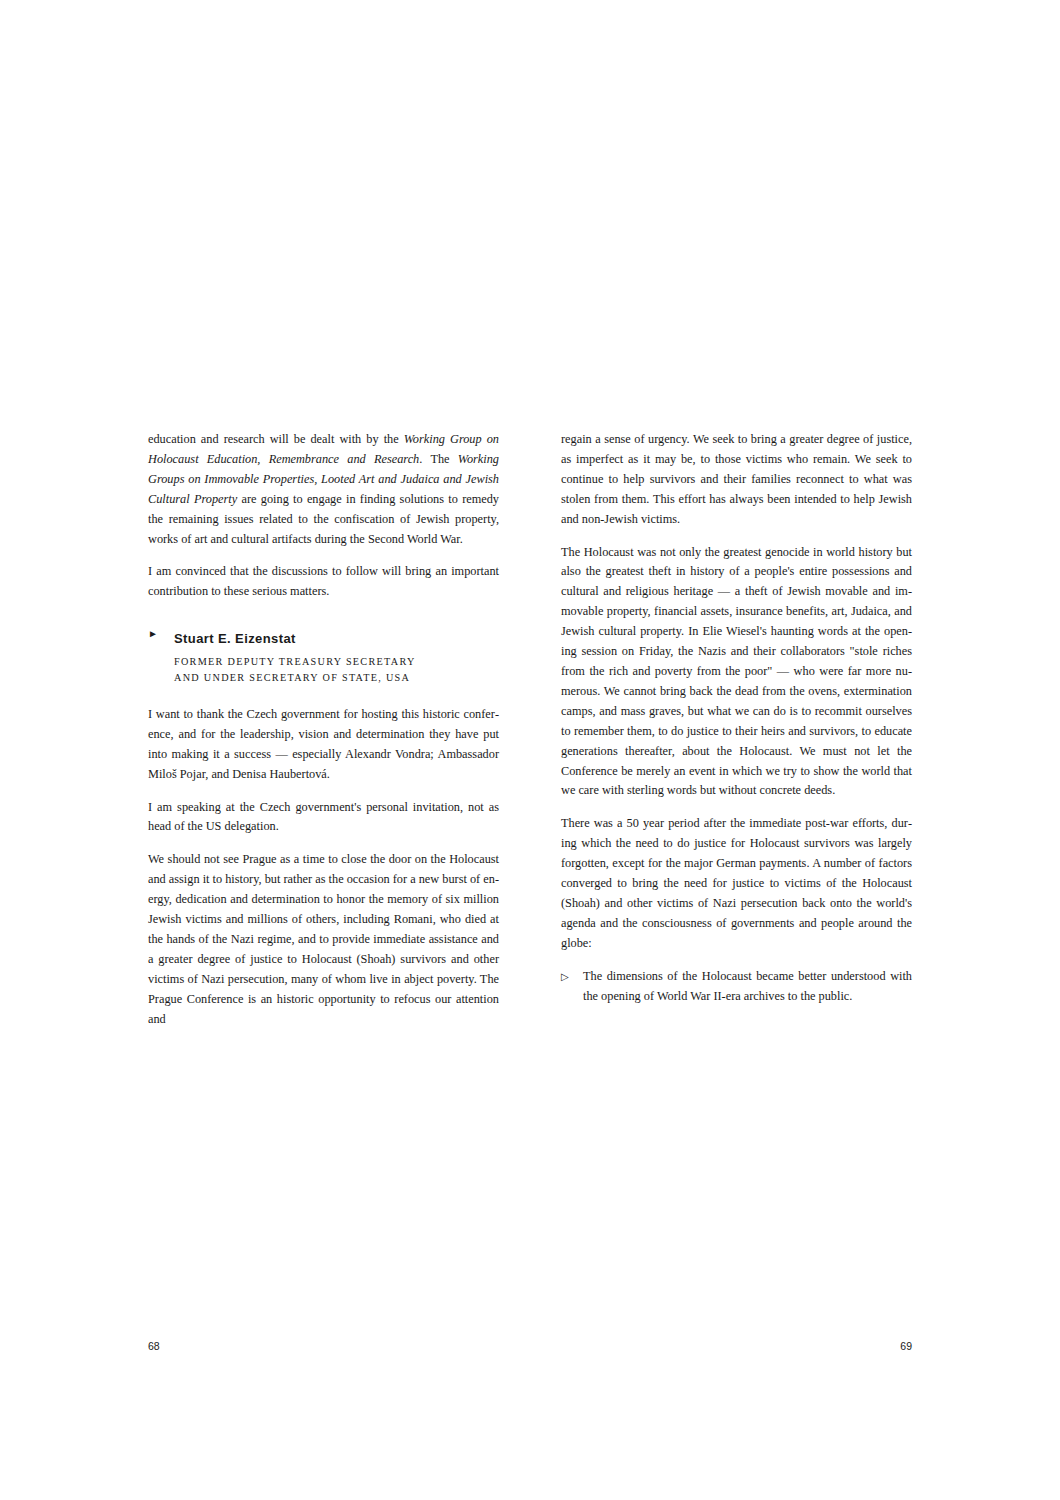education and research will be dealt with by the Working Group on Holocaust Education, Remembrance and Research. The Working Groups on Immovable Properties, Looted Art and Judaica and Jewish Cultural Property are going to engage in finding solutions to remedy the remaining issues related to the confiscation of Jewish property, works of art and cultural artifacts during the Second World War.
I am convinced that the discussions to follow will bring an important contribution to these serious matters.
►
Stuart E. Eizenstat
Former Deputy Treasury Secretary
and Under Secretary of State, USA
I want to thank the Czech government for hosting this historic conference, and for the leadership, vision and determination they have put into making it a success — especially Alexandr Vondra; Ambassador Miloš Pojar, and Denisa Haubertová.
I am speaking at the Czech government's personal invitation, not as head of the US delegation.
We should not see Prague as a time to close the door on the Holocaust and assign it to history, but rather as the occasion for a new burst of energy, dedication and determination to honor the memory of six million Jewish victims and millions of others, including Romani, who died at the hands of the Nazi regime, and to provide immediate assistance and a greater degree of justice to Holocaust (Shoah) survivors and other victims of Nazi persecution, many of whom live in abject poverty. The Prague Conference is an historic opportunity to refocus our attention and
regain a sense of urgency. We seek to bring a greater degree of justice, as imperfect as it may be, to those victims who remain. We seek to continue to help survivors and their families reconnect to what was stolen from them. This effort has always been intended to help Jewish and non-Jewish victims.
The Holocaust was not only the greatest genocide in world history but also the greatest theft in history of a people's entire possessions and cultural and religious heritage — a theft of Jewish movable and immovable property, financial assets, insurance benefits, art, Judaica, and Jewish cultural property. In Elie Wiesel's haunting words at the opening session on Friday, the Nazis and their collaborators "stole riches from the rich and poverty from the poor" — who were far more numerous. We cannot bring back the dead from the ovens, extermination camps, and mass graves, but what we can do is to recommit ourselves to remember them, to do justice to their heirs and survivors, to educate generations thereafter, about the Holocaust. We must not let the Conference be merely an event in which we try to show the world that we care with sterling words but without concrete deeds.
There was a 50 year period after the immediate post-war efforts, during which the need to do justice for Holocaust survivors was largely forgotten, except for the major German payments. A number of factors converged to bring the need for justice to victims of the Holocaust (Shoah) and other victims of Nazi persecution back onto the world's agenda and the consciousness of governments and people around the globe:
▷ The dimensions of the Holocaust became better understood with the opening of World War II-era archives to the public.
68
69